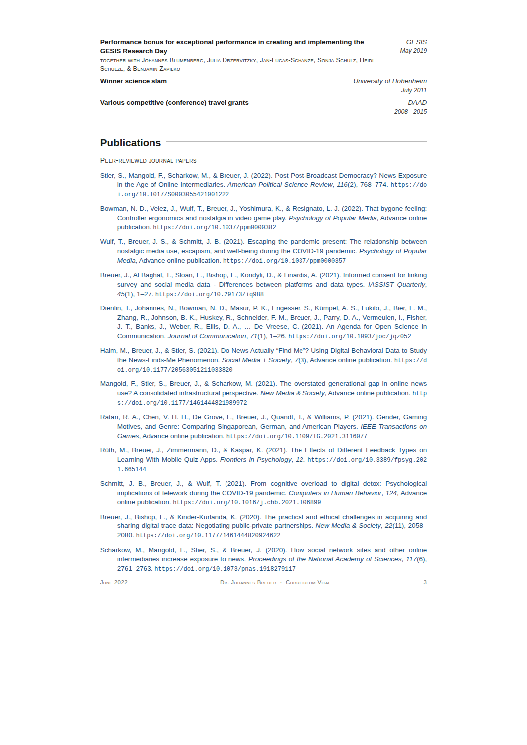Performance bonus for exceptional performance in creating and implementing the GESIS Research Day
together with Johannes Blumenberg, Julia Drzervitzky, Jan-Lucas-Schanze, Sonja Schulz, Heidi Schulze, & Benjamin Zapilko
GESIS May 2019
Winner science slam
University of Hohenheim July 2011
Various competitive (conference) travel grants
DAAD 2008 - 2015
Publications
Peer-reviewed journal papers
Stier, S., Mangold, F., Scharkow, M., & Breuer, J. (2022). Post Post-Broadcast Democracy? News Exposure in the Age of Online Intermediaries. American Political Science Review, 116(2), 768–774. https://doi.org/10.1017/S0003055421001222
Bowman, N. D., Velez, J., Wulf, T., Breuer, J., Yoshimura, K., & Resignato, L. J. (2022). That bygone feeling: Controller ergonomics and nostalgia in video game play. Psychology of Popular Media, Advance online publication. https://doi.org/10.1037/ppm0000382
Wulf, T., Breuer, J. S., & Schmitt, J. B. (2021). Escaping the pandemic present: The relationship between nostalgic media use, escapism, and well-being during the COVID-19 pandemic. Psychology of Popular Media, Advance online publication. https://doi.org/10.1037/ppm0000357
Breuer, J., Al Baghal, T., Sloan, L., Bishop, L., Kondyli, D., & Linardis, A. (2021). Informed consent for linking survey and social media data - Differences between platforms and data types. IASSIST Quarterly, 45(1), 1–27. https://doi.org/10.29173/iq988
Dienlin, T., Johannes, N., Bowman, N. D., Masur, P. K., Engesser, S., Kümpel, A. S., Lukito, J., Bier, L. M., Zhang, R., Johnson, B. K., Huskey, R., Schneider, F. M., Breuer, J., Parry, D. A., Vermeulen, I., Fisher, J. T., Banks, J., Weber, R., Ellis, D. A., … De Vreese, C. (2021). An Agenda for Open Science in Communication. Journal of Communication, 71(1), 1–26. https://doi.org/10.1093/joc/jqz052
Haim, M., Breuer, J., & Stier, S. (2021). Do News Actually “Find Me”? Using Digital Behavioral Data to Study the News-Finds-Me Phenomenon. Social Media + Society, 7(3), Advance online publication. https://doi.org/10.1177/20563051211033820
Mangold, F., Stier, S., Breuer, J., & Scharkow, M. (2021). The overstated generational gap in online news use? A consolidated infrastructural perspective. New Media & Society, Advance online publication. https://doi.org/10.1177/1461444821989972
Ratan, R. A., Chen, V. H. H., De Grove, F., Breuer, J., Quandt, T., & Williams, P. (2021). Gender, Gaming Motives, and Genre: Comparing Singaporean, German, and American Players. IEEE Transactions on Games, Advance online publication. https://doi.org/10.1109/TG.2021.3116077
Rüth, M., Breuer, J., Zimmermann, D., & Kaspar, K. (2021). The Effects of Different Feedback Types on Learning With Mobile Quiz Apps. Frontiers in Psychology, 12. https://doi.org/10.3389/fpsyg.2021.665144
Schmitt, J. B., Breuer, J., & Wulf, T. (2021). From cognitive overload to digital detox: Psychological implications of telework during the COVID-19 pandemic. Computers in Human Behavior, 124, Advance online publication. https://doi.org/10.1016/j.chb.2021.106899
Breuer, J., Bishop, L., & Kinder-Kurlanda, K. (2020). The practical and ethical challenges in acquiring and sharing digital trace data: Negotiating public-private partnerships. New Media & Society, 22(11), 2058–2080. https://doi.org/10.1177/1461444820924622
Scharkow, M., Mangold, F., Stier, S., & Breuer, J. (2020). How social network sites and other online intermediaries increase exposure to news. Proceedings of the National Academy of Sciences, 117(6), 2761–2763. https://doi.org/10.1073/pnas.1918279117
June 2022
Dr. Johannes Breuer · Curriculum Vitae
3